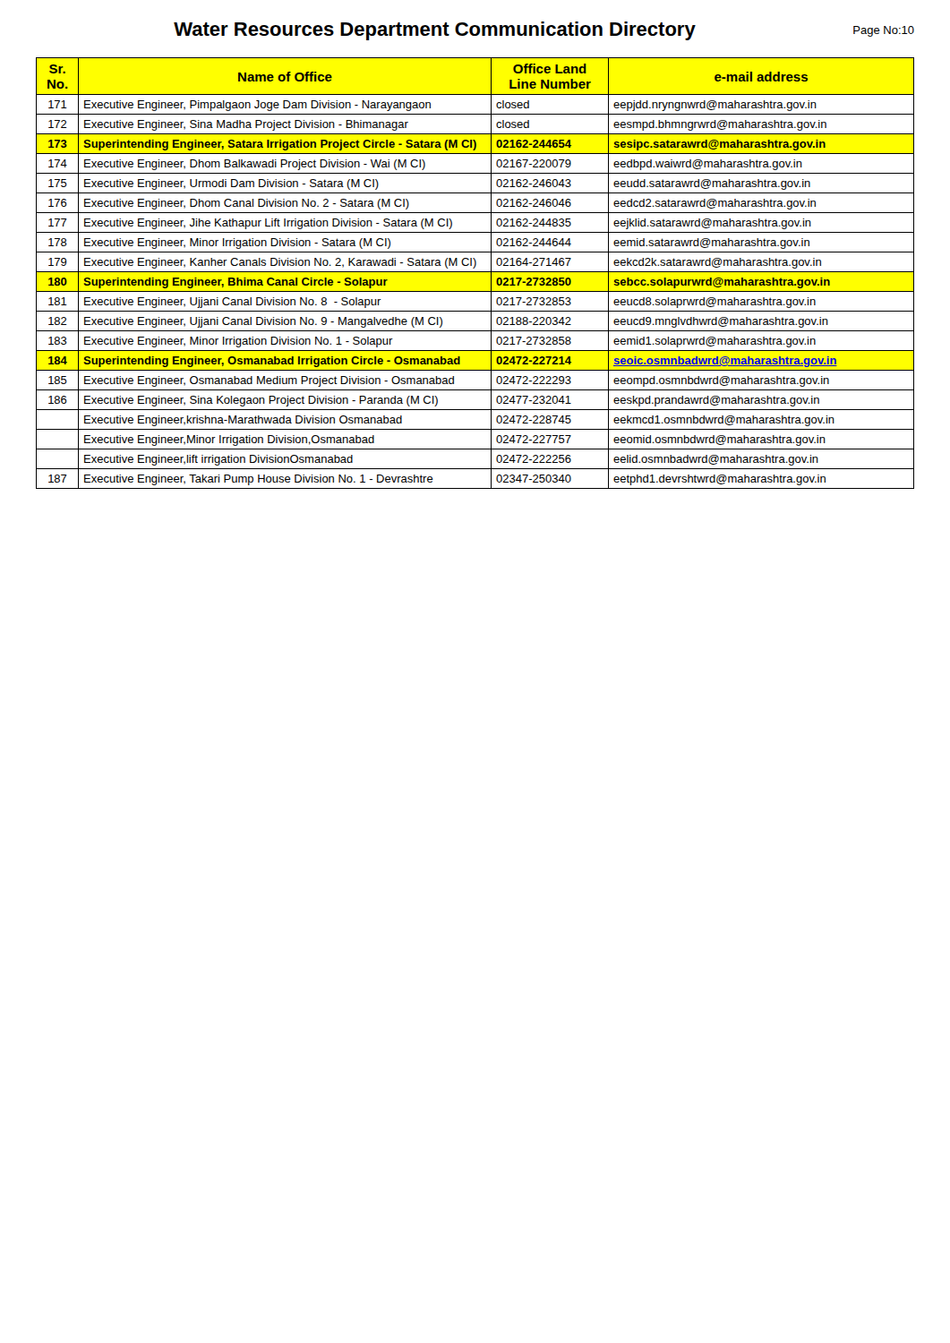Water Resources Department Communication Directory
Page No:10
| Sr. No. | Name of Office | Office Land Line Number | e-mail address |
| --- | --- | --- | --- |
| 171 | Executive Engineer, Pimpalgaon Joge Dam Division - Narayangaon | closed | eepjdd.nryngnwrd@maharashtra.gov.in |
| 172 | Executive Engineer, Sina Madha Project Division - Bhimanagar | closed | eesmpd.bhmngrwrd@maharashtra.gov.in |
| 173 | Superintending Engineer, Satara Irrigation Project Circle - Satara (M CI) | 02162-244654 | sesipc.satarawrd@maharashtra.gov.in |
| 174 | Executive Engineer, Dhom Balkawadi Project Division - Wai (M CI) | 02167-220079 | eedbpd.waiwrd@maharashtra.gov.in |
| 175 | Executive Engineer, Urmodi Dam Division - Satara (M CI) | 02162-246043 | eeudd.satarawrd@maharashtra.gov.in |
| 176 | Executive Engineer, Dhom Canal Division No. 2 - Satara (M CI) | 02162-246046 | eedcd2.satarawrd@maharashtra.gov.in |
| 177 | Executive Engineer, Jihe Kathapur Lift Irrigation Division - Satara (M CI) | 02162-244835 | eejklid.satarawrd@maharashtra.gov.in |
| 178 | Executive Engineer, Minor Irrigation Division - Satara (M CI) | 02162-244644 | eemid.satarawrd@maharashtra.gov.in |
| 179 | Executive Engineer, Kanher Canals Division No. 2, Karawadi - Satara (M CI) | 02164-271467 | eekcd2k.satarawrd@maharashtra.gov.in |
| 180 | Superintending Engineer, Bhima Canal Circle - Solapur | 0217-2732850 | sebcc.solapurwrd@maharashtra.gov.in |
| 181 | Executive Engineer, Ujjani Canal Division No. 8 - Solapur | 0217-2732853 | eeucd8.solaprwrd@maharashtra.gov.in |
| 182 | Executive Engineer, Ujjani Canal Division No. 9 - Mangalvedhe (M CI) | 02188-220342 | eeucd9.mnglvdhwrd@maharashtra.gov.in |
| 183 | Executive Engineer, Minor Irrigation Division No. 1 - Solapur | 0217-2732858 | eemid1.solaprwrd@maharashtra.gov.in |
| 184 | Superintending Engineer, Osmanabad Irrigation Circle - Osmanabad | 02472-227214 | seoic.osmnbadwrd@maharashtra.gov.in |
| 185 | Executive Engineer, Osmanabad Medium Project Division - Osmanabad | 02472-222293 | eeompd.osmnbdwrd@maharashtra.gov.in |
| 186 | Executive Engineer, Sina Kolegaon Project Division - Paranda (M CI) | 02477-232041 | eeskpd.prandawrd@maharashtra.gov.in |
| | Executive Engineer,krishna-Marathwada Division Osmanabad | 02472-228745 | eekmcd1.osmnbdwrd@maharashtra.gov.in |
| | Executive Engineer,Minor Irrigation Division,Osmanabad | 02472-227757 | eeomid.osmnbdwrd@maharashtra.gov.in |
| | Executive Engineer,lift irrigation DivisionOsmanabad | 02472-222256 | eelid.osmnbadwrd@maharashtra.gov.in |
| 187 | Executive Engineer, Takari Pump House Division No. 1 - Devrashtre | 02347-250340 | eetphd1.devrshtwrd@maharashtra.gov.in |